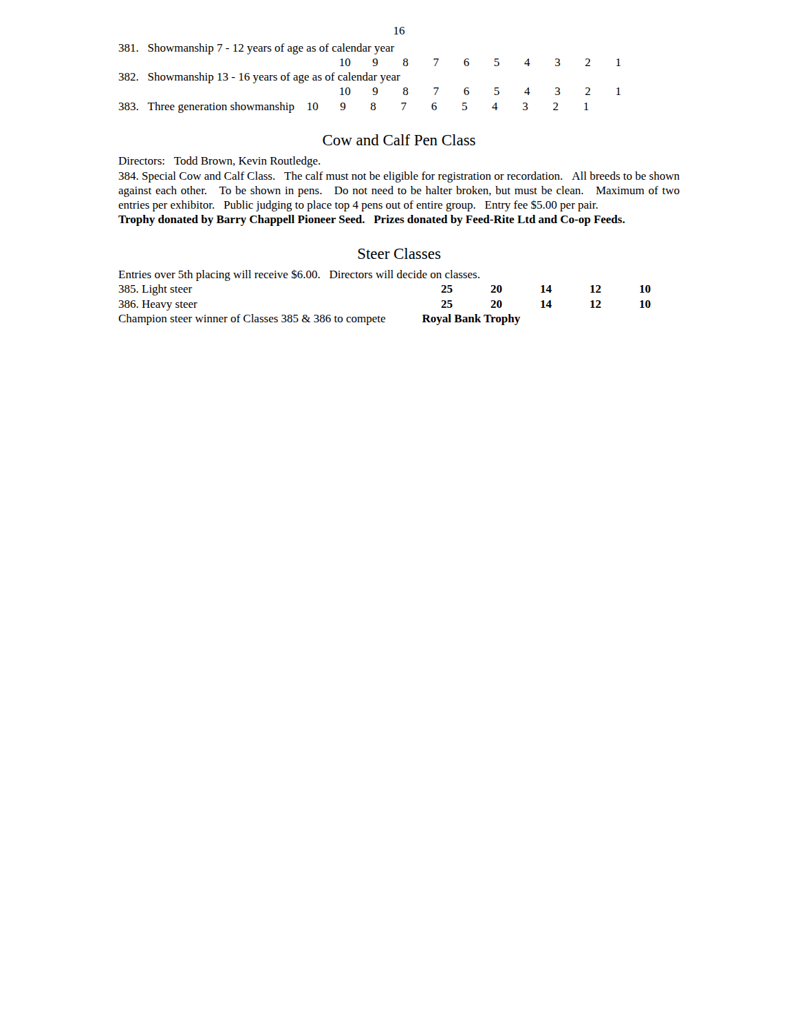16
381. Showmanship 7 - 12 years of age as of calendar year
10987654321
382. Showmanship 13 - 16 years of age as of calendar year
10987654321
383. Three generation showmanship 10987654321
Cow and Calf Pen Class
Directors: Todd Brown, Kevin Routledge.
384. Special Cow and Calf Class. The calf must not be eligible for registration or recordation. All breeds to be shown against each other. To be shown in pens. Do not need to be halter broken, but must be clean. Maximum of two entries per exhibitor. Public judging to place top 4 pens out of entire group. Entry fee $5.00 per pair.
Trophy donated by Barry Chappell Pioneer Seed. Prizes donated by Feed-Rite Ltd and Co-op Feeds.
Steer Classes
Entries over 5th placing will receive $6.00. Directors will decide on classes.
385. Light steer 2520141210
386. Heavy steer 2520141210
Champion steer winner of Classes 385 & 386 to compete Royal Bank Trophy